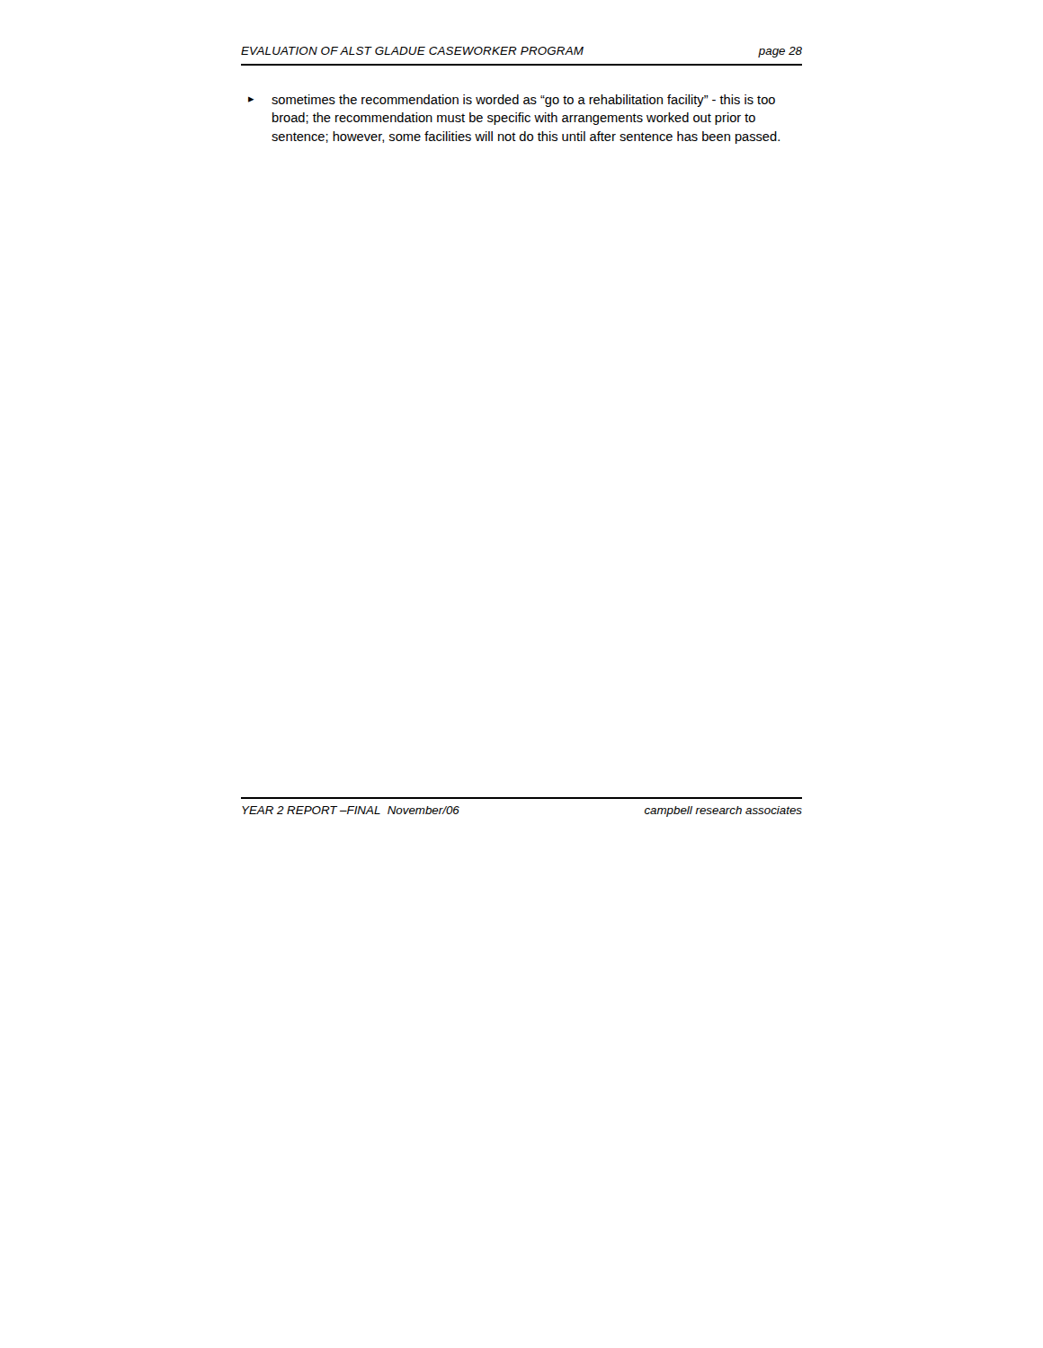Evaluation of ALST Gladue Caseworker Program page 28
sometimes the recommendation is worded as “go to a rehabilitation facility” - this is too broad; the recommendation must be specific with arrangements worked out prior to sentence; however, some facilities will not do this until after sentence has been passed.
Year 2 Report –Final November/06 campbell research associates